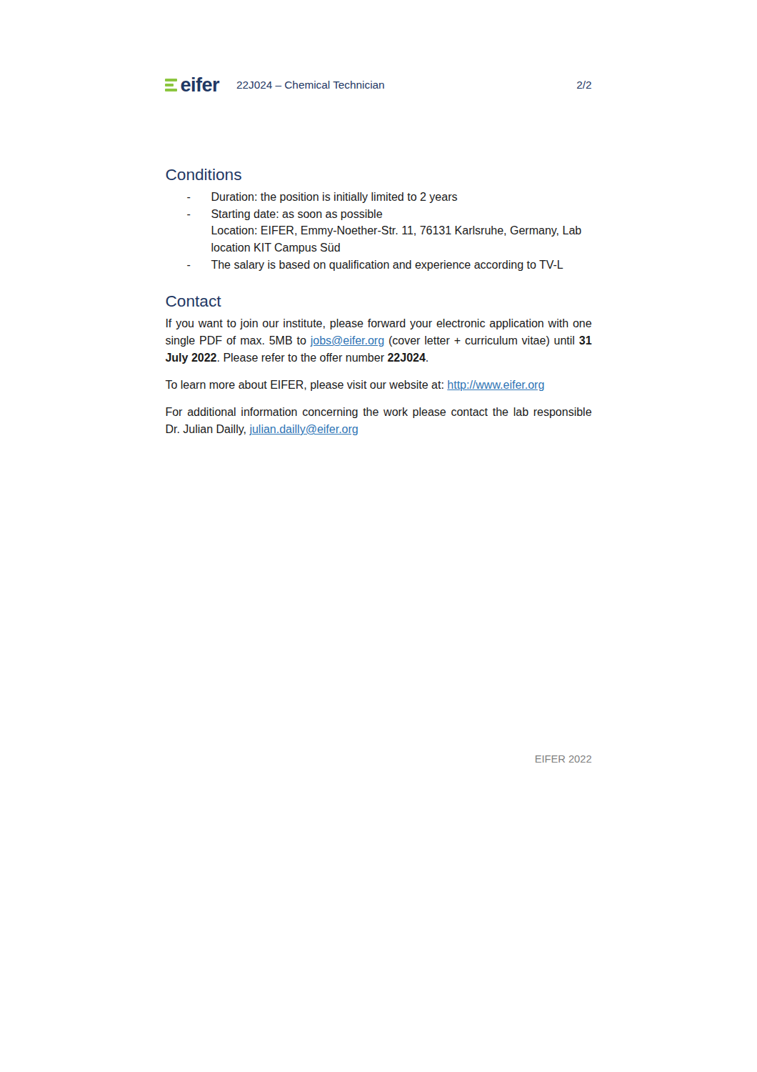eifer
22J024 – Chemical Technician
2/2
Conditions
Duration: the position is initially limited to 2 years
Starting date: as soon as possible Location: EIFER, Emmy-Noether-Str. 11, 76131 Karlsruhe, Germany, Lab location KIT Campus Süd
The salary is based on qualification and experience according to TV-L
Contact
If you want to join our institute, please forward your electronic application with one single PDF of max. 5MB to jobs@eifer.org (cover letter + curriculum vitae) until 31 July 2022. Please refer to the offer number 22J024.
To learn more about EIFER, please visit our website at: http://www.eifer.org
For additional information concerning the work please contact the lab responsible Dr. Julian Dailly, julian.dailly@eifer.org
EIFER 2022